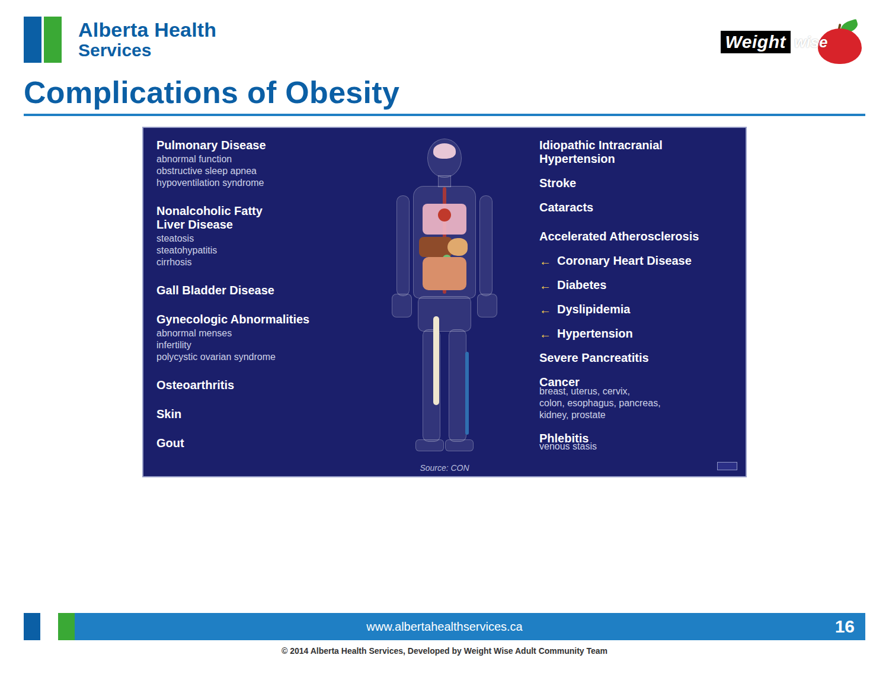Alberta Health
Services
Weight
wise
Complications of Obesity
Pulmonary Disease
abnormal function
obstructive sleep apnea
hypoventilation syndrome
Nonalcoholic Fatty
Liver Disease
steatosis
steatohypatitis
cirrhosis
Gall Bladder Disease
Gynecologic Abnormalities
abnormal menses
infertility
polycystic ovarian syndrome
Osteoarthritis
Skin
Gout
Idiopathic Intracranial Hypertension
Stroke
Cataracts
Accelerated Atherosclerosis
←
Coronary Heart Disease
←
Diabetes
←
Dyslipidemia
←
Hypertension
Severe Pancreatitis
Cancer
breast, uterus, cervix,
colon, esophagus, pancreas,
kidney, prostate
Phlebitis
venous stasis
Source: CON
www.albertahealthservices.ca
16
© 2014 Alberta Health Services, Developed by Weight Wise Adult Community Team